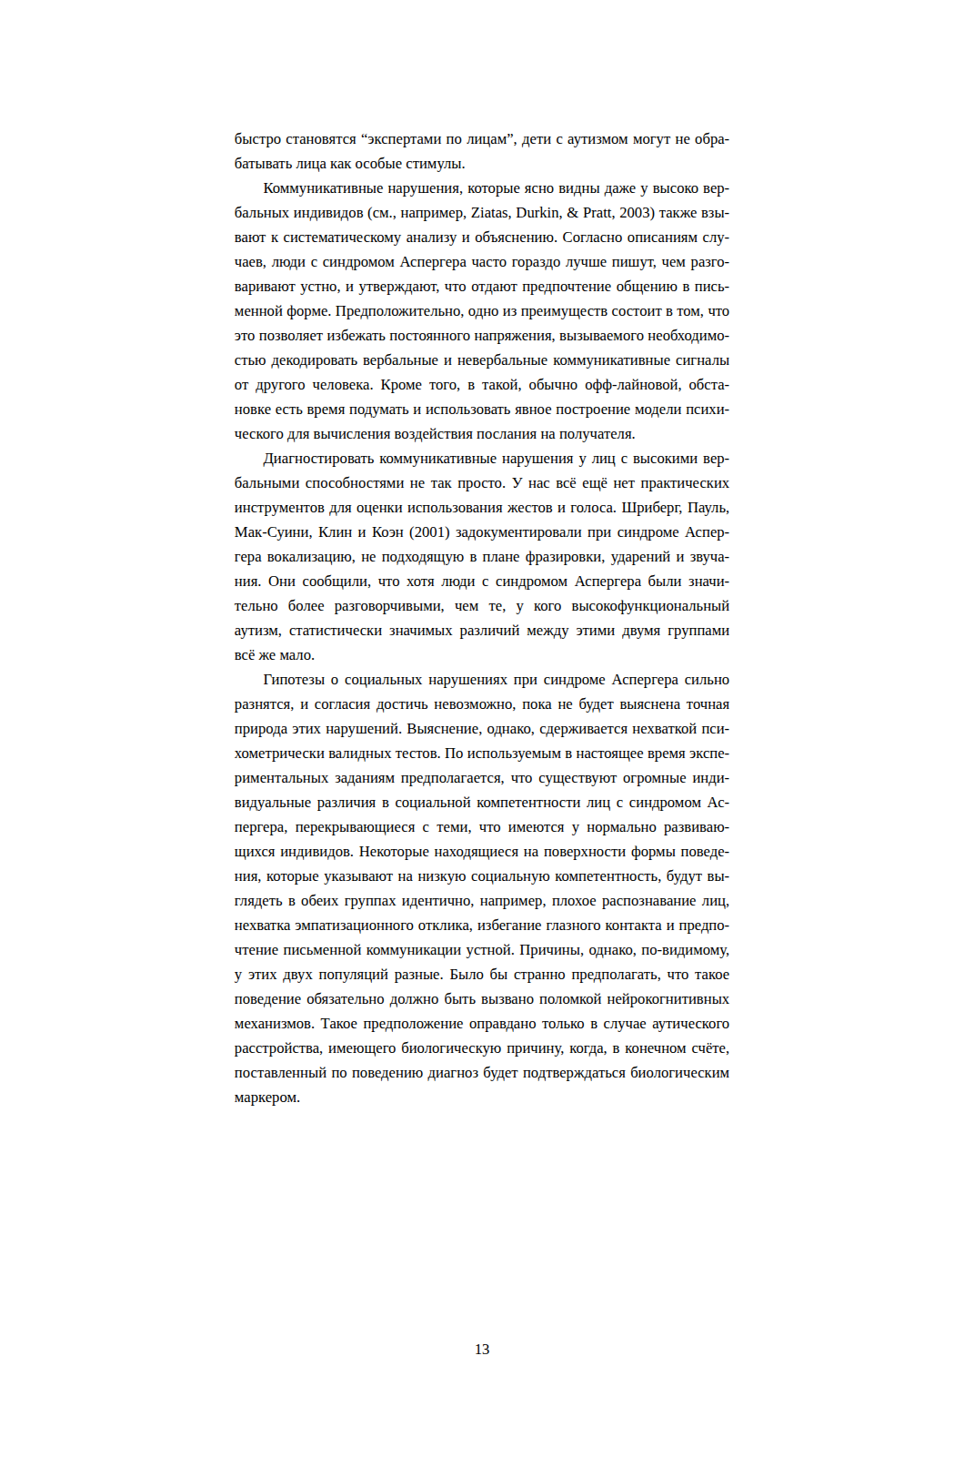быстро становятся “экспертами по лицам”, дети с аутизмом могут не обрабатывать лица как особые стимулы.
Коммуникативные нарушения, которые ясно видны даже у высоко вербальных индивидов (см., например, Ziatas, Durkin, & Pratt, 2003) также взывают к систематическому анализу и объяснению. Согласно описаниям случаев, люди с синдромом Аспергера часто гораздо лучше пишут, чем разговаривают устно, и утверждают, что отдают предпочтение общению в письменной форме. Предположительно, одно из преимуществ состоит в том, что это позволяет избежать постоянного напряжения, вызываемого необходимостью декодировать вербальные и невербальные коммуникативные сигналы от другого человека. Кроме того, в такой, обычно офф-лайновой, обстановке есть время подумать и использовать явное построение модели психического для вычисления воздействия послания на получателя.
Диагностировать коммуникативные нарушения у лиц с высокими вербальными способностями не так просто. У нас всё ещё нет практических инструментов для оценки использования жестов и голоса. Шриберг, Пауль, Мак-Суини, Клин и Коэн (2001) задокументировали при синдроме Аспергера вокализацию, не подходящую в плане фразировки, ударений и звучания. Они сообщили, что хотя люди с синдромом Аспергера были значительно более разговорчивыми, чем те, у кого высокофункциональный аутизм, статистически значимых различий между этими двумя группами всё же мало.
Гипотезы о социальных нарушениях при синдроме Аспергера сильно разнятся, и согласия достичь невозможно, пока не будет выяснена точная природа этих нарушений. Выяснение, однако, сдерживается нехваткой психометрически валидных тестов. По используемым в настоящее время экспериментальных заданиям предполагается, что существуют огромные индивидуальные различия в социальной компетентности лиц с синдромом Аспергера, перекрывающиеся с теми, что имеются у нормально развивающихся индивидов. Некоторые находящиеся на поверхности формы поведения, которые указывают на низкую социальную компетентность, будут выглядеть в обеих группах идентично, например, плохое распознавание лиц, нехватка эмпатизационного отклика, избегание глазного контакта и предпочтение письменной коммуникации устной. Причины, однако, по-видимому, у этих двух популяций разные. Было бы странно предполагать, что такое поведение обязательно должно быть вызвано поломкой нейрокогнитивных механизмов. Такое предположение оправдано только в случае аутического расстройства, имеющего биологическую причину, когда, в конечном счёте, поставленный по поведению диагноз будет подтверждаться биологическим маркером.
13